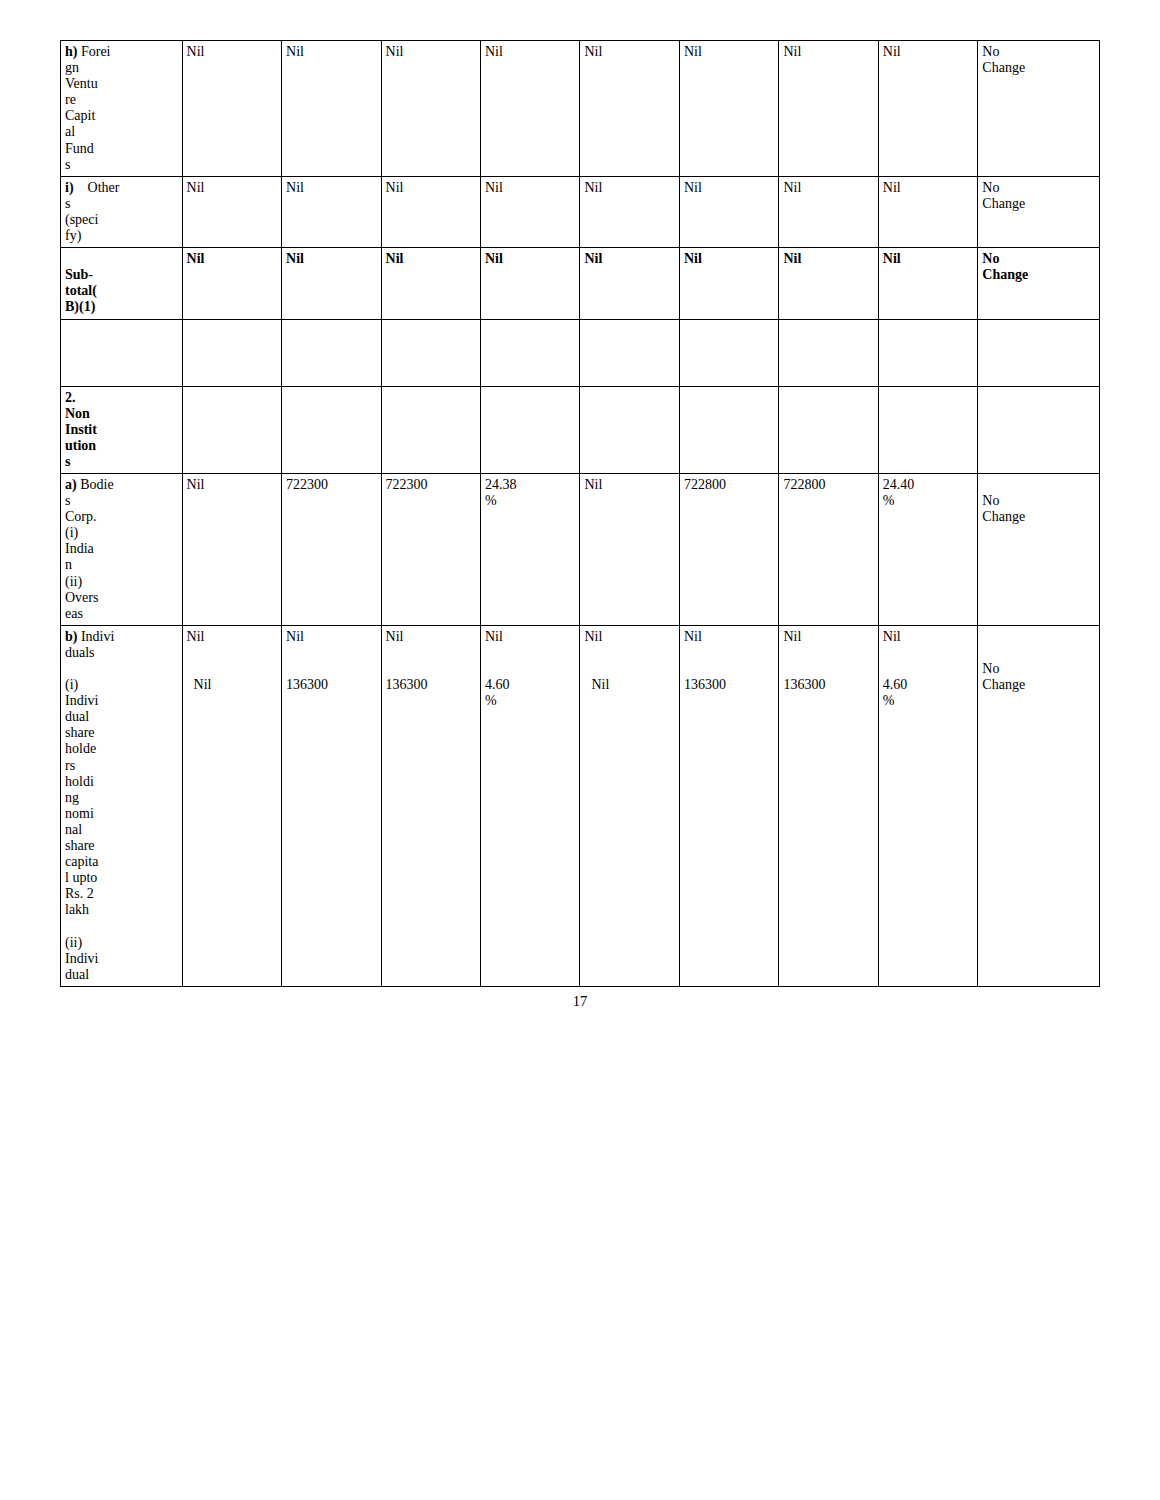| h) Forei gn Ventu re Capit al Fund s | Nil | Nil | Nil | Nil | Nil | Nil | Nil | Nil | No Change |
| i) Other s (speci fy) | Nil | Nil | Nil | Nil | Nil | Nil | Nil | Nil | No Change |
| Sub- total( B)(1) | Nil | Nil | Nil | Nil | Nil | Nil | Nil | Nil | No Change |
| 2. Non Instit ution s | | | | | | | | | |
| a) Bodie s Corp. (i) India n (ii) Overs eas | Nil | 722300 | 722300 | 24.38 % | Nil | 722800 | 722800 | 24.40 % | No Change |
| b) Indivi duals (i) Indivi dual share holde rs holdi ng nomi nal share capita l upto Rs. 2 lakh (ii) Indivi dual | Nil Nil | Nil 136300 | Nil 136300 | Nil 4.60 % | Nil Nil | Nil 136300 | Nil 136300 | Nil 4.60 % | No Change |
17